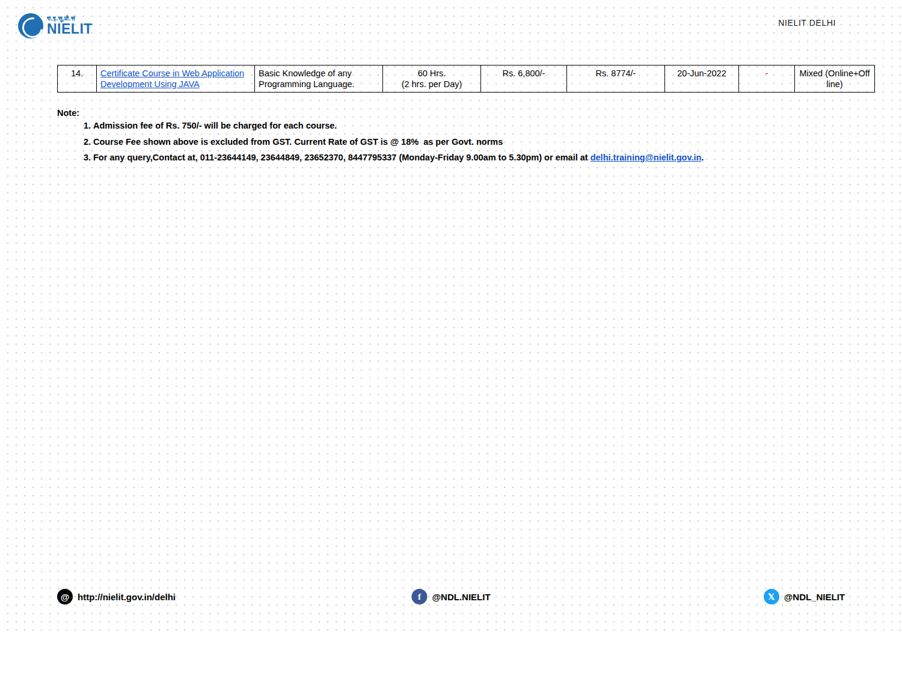रा.इ.सू.प्रौ.सं
NIELIT
NIELIT DELHI
| 14. | Certificate Course in Web Application Development Using JAVA | Basic Knowledge of any Programming Language. | 60 Hrs. (2 hrs. per Day) | Rs. 6,800/- | Rs. 8774/- | 20-Jun-2022 | - | Mixed (Online+Off line) |
Note:
Admission fee of Rs. 750/- will be charged for each course.
Course Fee shown above is excluded from GST. Current Rate of GST is @ 18% as per Govt. norms
For any query,Contact at, 011-23644149, 23644849, 23652370, 8447795337 (Monday-Friday 9.00am to 5.30pm) or email at delhi.training@nielit.gov.in.
@ http://nielit.gov.in/delhi
f @NDL.NIELIT
𝕏 @NDL_NIELIT